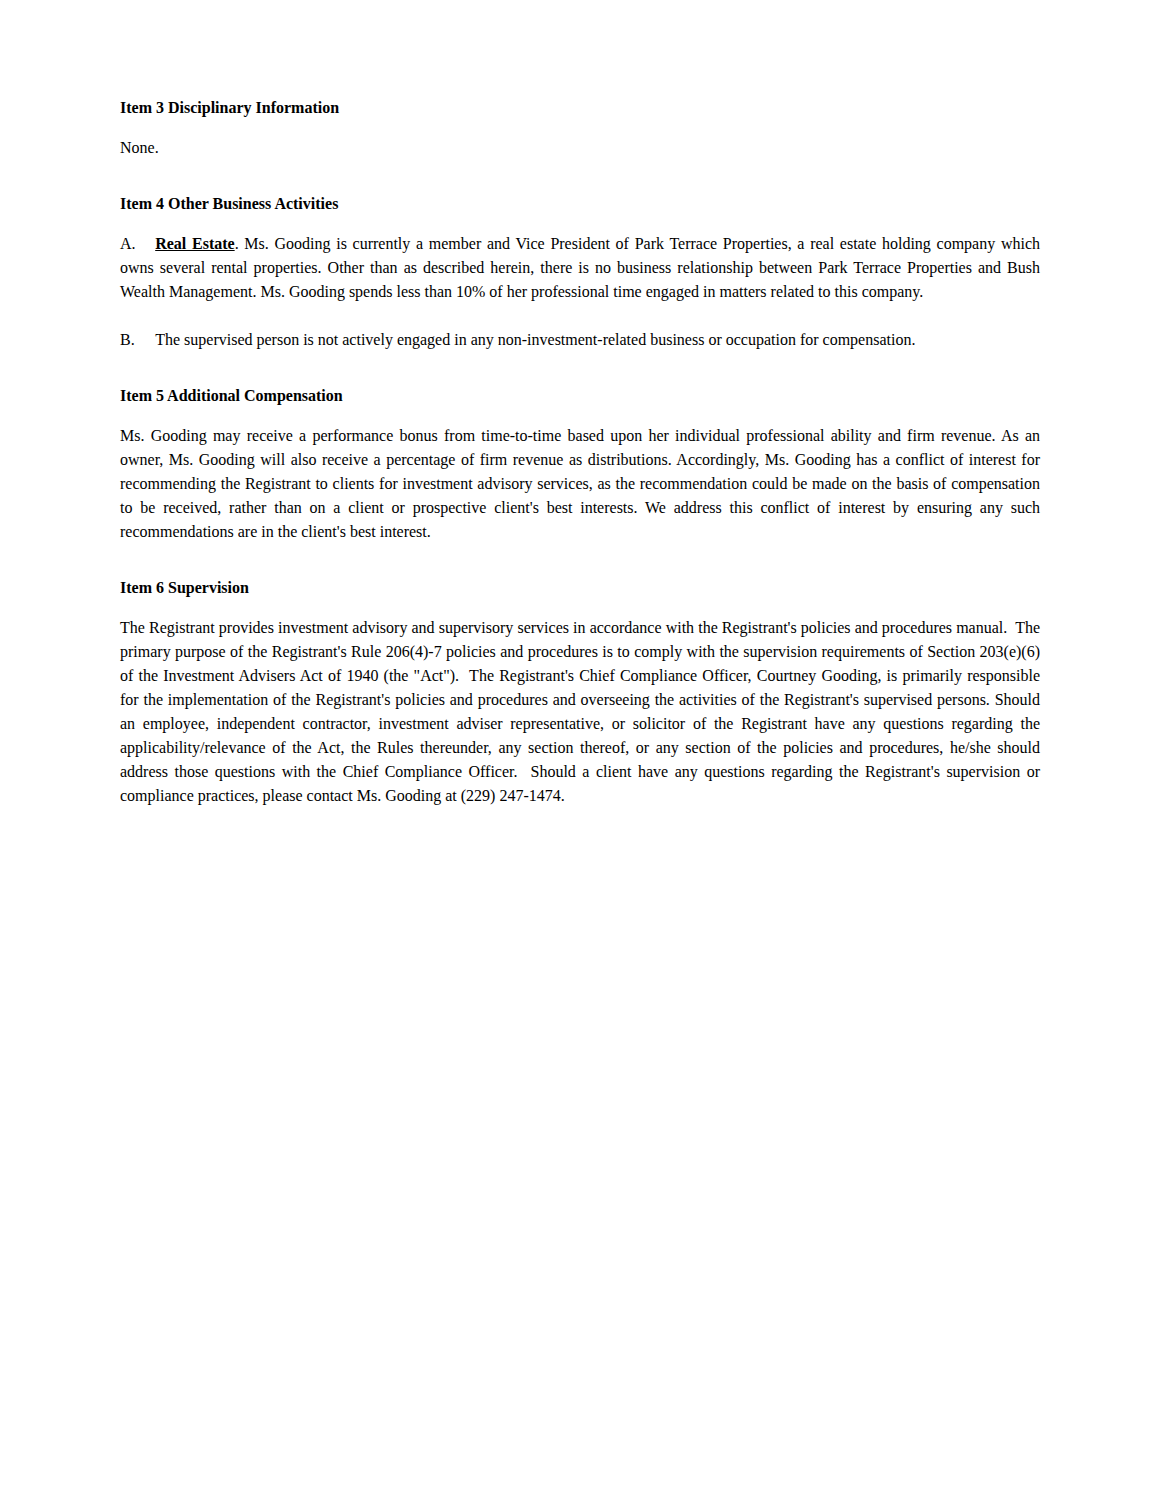Item 3 Disciplinary Information
None.
Item 4 Other Business Activities
A. Real Estate. Ms. Gooding is currently a member and Vice President of Park Terrace Properties, a real estate holding company which owns several rental properties. Other than as described herein, there is no business relationship between Park Terrace Properties and Bush Wealth Management. Ms. Gooding spends less than 10% of her professional time engaged in matters related to this company.
B. The supervised person is not actively engaged in any non-investment-related business or occupation for compensation.
Item 5 Additional Compensation
Ms. Gooding may receive a performance bonus from time-to-time based upon her individual professional ability and firm revenue. As an owner, Ms. Gooding will also receive a percentage of firm revenue as distributions. Accordingly, Ms. Gooding has a conflict of interest for recommending the Registrant to clients for investment advisory services, as the recommendation could be made on the basis of compensation to be received, rather than on a client or prospective client's best interests. We address this conflict of interest by ensuring any such recommendations are in the client's best interest.
Item 6 Supervision
The Registrant provides investment advisory and supervisory services in accordance with the Registrant's policies and procedures manual. The primary purpose of the Registrant's Rule 206(4)-7 policies and procedures is to comply with the supervision requirements of Section 203(e)(6) of the Investment Advisers Act of 1940 (the "Act"). The Registrant's Chief Compliance Officer, Courtney Gooding, is primarily responsible for the implementation of the Registrant's policies and procedures and overseeing the activities of the Registrant's supervised persons. Should an employee, independent contractor, investment adviser representative, or solicitor of the Registrant have any questions regarding the applicability/relevance of the Act, the Rules thereunder, any section thereof, or any section of the policies and procedures, he/she should address those questions with the Chief Compliance Officer. Should a client have any questions regarding the Registrant's supervision or compliance practices, please contact Ms. Gooding at (229) 247-1474.